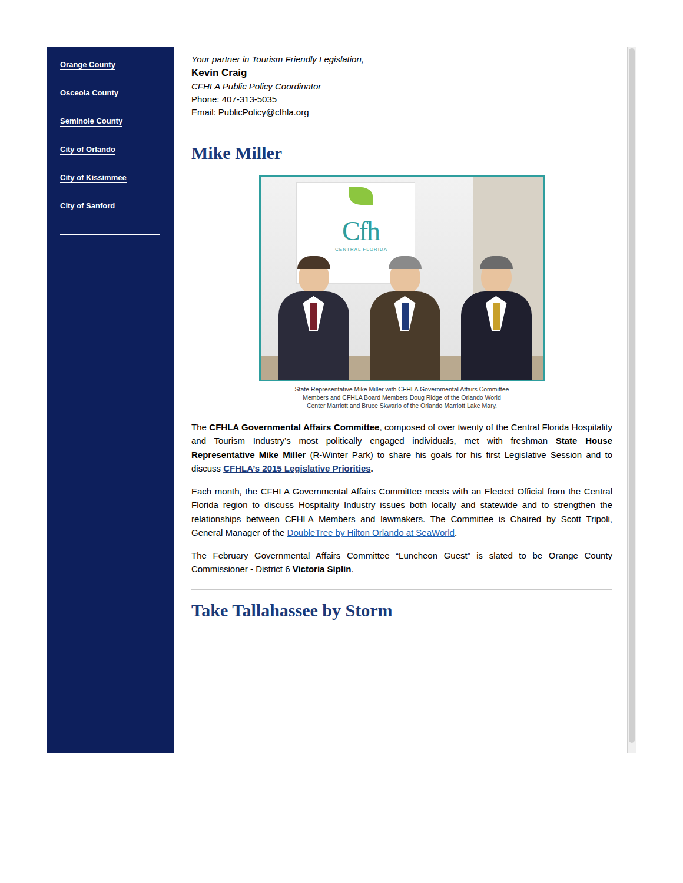Orange County
Osceola County
Seminole County
City of Orlando
City of Kissimmee
City of Sanford
Your partner in Tourism Friendly Legislation,
Kevin Craig
CFHLA Public Policy Coordinator
Phone: 407-313-5035
Email: PublicPolicy@cfhla.org
Mike Miller
Cfh
CENTRAL FLORIDA
State Representative Mike Miller with CFHLA Governmental Affairs Committee
Members and CFHLA Board Members Doug Ridge of the Orlando World
Center Marriott and Bruce Skwarlo of the Orlando Marriott Lake Mary.
The CFHLA Governmental Affairs Committee, composed of over twenty of the Central Florida Hospitality and Tourism Industry’s most politically engaged individuals, met with freshman State House Representative Mike Miller (R-Winter Park) to share his goals for his first Legislative Session and to discuss CFHLA’s 2015 Legislative Priorities.
Each month, the CFHLA Governmental Affairs Committee meets with an Elected Official from the Central Florida region to discuss Hospitality Industry issues both locally and statewide and to strengthen the relationships between CFHLA Members and lawmakers. The Committee is Chaired by Scott Tripoli, General Manager of the DoubleTree by Hilton Orlando at SeaWorld.
The February Governmental Affairs Committee “Luncheon Guest” is slated to be Orange County Commissioner - District 6 Victoria Siplin.
Take Tallahassee by Storm